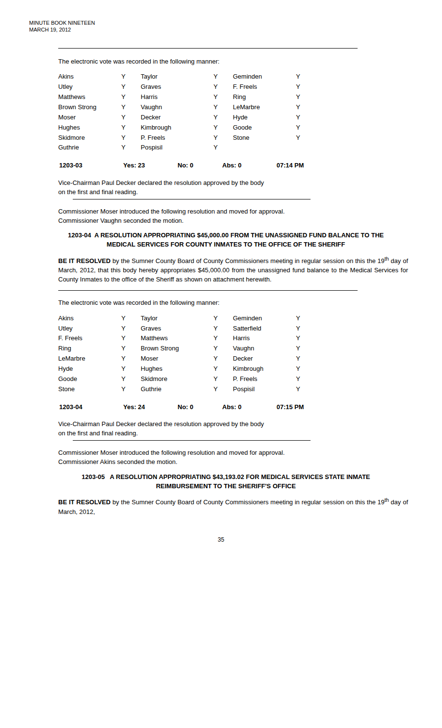MINUTE BOOK NINETEEN
MARCH 19, 2012
The electronic vote was recorded in the following manner:
| Akins | Y | Taylor | Y | Geminden | Y |
| Utley | Y | Graves | Y | F. Freels | Y |
| Matthews | Y | Harris | Y | Ring | Y |
| Brown Strong | Y | Vaughn | Y | LeMarbre | Y |
| Moser | Y | Decker | Y | Hyde | Y |
| Hughes | Y | Kimbrough | Y | Goode | Y |
| Skidmore | Y | P. Freels | Y | Stone | Y |
| Guthrie | Y | Pospisil | Y | | |
| 1203-03 | Yes: 23 | No: 0 | Abs: 0 | 07:14 PM |
Vice-Chairman Paul Decker declared the resolution approved by the body
on the first and final reading.
Commissioner Moser introduced the following resolution and moved for approval.
Commissioner Vaughn seconded the motion.
1203-04 A RESOLUTION APPROPRIATING $45,000.00 FROM THE UNASSIGNED FUND BALANCE TO THE MEDICAL SERVICES FOR COUNTY INMATES TO THE OFFICE OF THE SHERIFF
BE IT RESOLVED by the Sumner County Board of County Commissioners meeting in regular session on this the 19th day of March, 2012, that this body hereby appropriates $45,000.00 from the unassigned fund balance to the Medical Services for County Inmates to the office of the Sheriff as shown on attachment herewith.
The electronic vote was recorded in the following manner:
| Akins | Y | Taylor | Y | Geminden | Y |
| Utley | Y | Graves | Y | Satterfield | Y |
| F. Freels | Y | Matthews | Y | Harris | Y |
| Ring | Y | Brown Strong | Y | Vaughn | Y |
| LeMarbre | Y | Moser | Y | Decker | Y |
| Hyde | Y | Hughes | Y | Kimbrough | Y |
| Goode | Y | Skidmore | Y | P. Freels | Y |
| Stone | Y | Guthrie | Y | Pospisil | Y |
| 1203-04 | Yes: 24 | No: 0 | Abs: 0 | 07:15 PM |
Vice-Chairman Paul Decker declared the resolution approved by the body
on the first and final reading.
Commissioner Moser introduced the following resolution and moved for approval.
Commissioner Akins seconded the motion.
1203-05 A RESOLUTION APPROPRIATING $43,193.02 FOR MEDICAL SERVICES STATE INMATE REIMBURSEMENT TO THE SHERIFF'S OFFICE
BE IT RESOLVED by the Sumner County Board of County Commissioners meeting in regular session on this the 19th day of March, 2012,
35